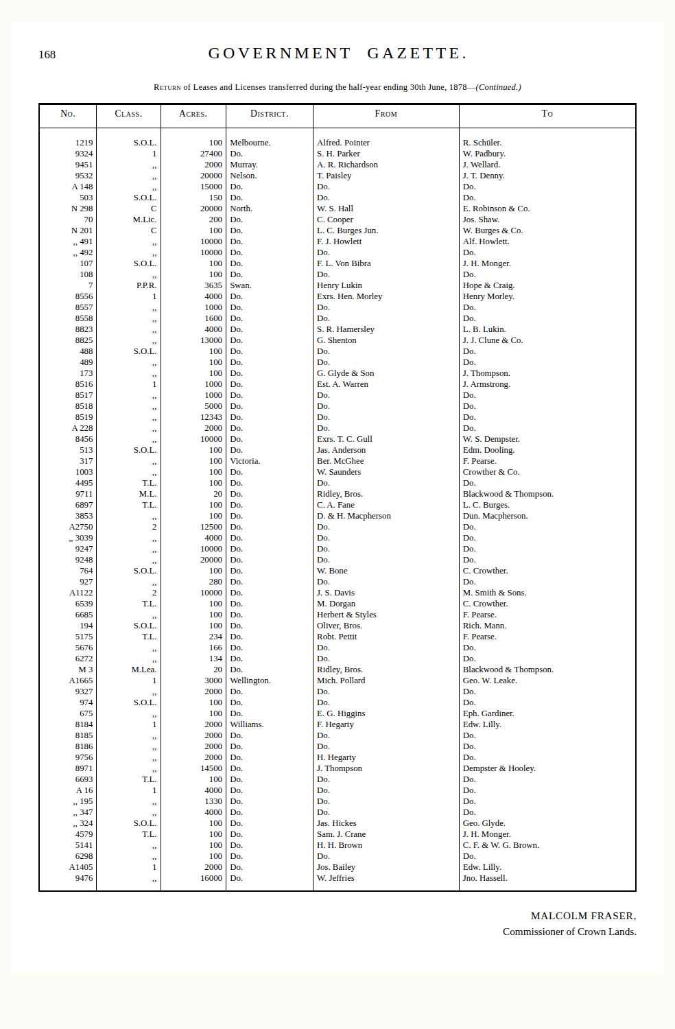168
Government Gazette.
Return of Leases and Licenses transferred during the half-year ending 30th June, 1878—(Continued.)
| No. | Class. | Acres. | District. | From | To |
| --- | --- | --- | --- | --- | --- |
| 1219 | S.O.L. | 100 | Melbourne. | Alfred. Pointer | R. Schüler. |
| 9324 | 1 | 27400 | Do. | S. H. Parker | W. Padbury. |
| 9451 | ,, | 2000 | Murray. | A. R. Richardson | J. Wellard. |
| 9532 | ,, | 20000 | Nelson. | T. Paisley | J. T. Denny. |
| A 148 | ,, | 15000 | Do. | Do. | Do. |
| 503 | S.O.L. | 150 | Do. | Do. | Do. |
| N 298 | C | 20000 | North. | W. S. Hall | E. Robinson & Co. |
| 70 | M.Lic. | 200 | Do. | C. Cooper | Jos. Shaw. |
| N 201 | C | 100 | Do. | L. C. Burges Jun. | W. Burges & Co. |
| ,, 491 | ,, | 10000 | Do. | F. J. Howlett | Alf. Howlett. |
| ,, 492 | ,, | 10000 | Do. | Do. | Do. |
| 107 | S.O.L. | 100 | Do. | F. L. Von Bibra | J. H. Monger. |
| 108 | ,, | 100 | Do. | Do. | Do. |
| 7 | P.P.R. | 3635 | Swan. | Henry Lukin | Hope & Craig. |
| 8556 | 1 | 4000 | Do. | Exrs. Hen. Morley | Henry Morley. |
| 8557 | ,, | 1000 | Do. | Do. | Do. |
| 8558 | ,, | 1600 | Do. | Do. | Do. |
| 8823 | ,, | 4000 | Do. | S. R. Hamersley | L. B. Lukin. |
| 8825 | ,, | 13000 | Do. | G. Shenton | J. J. Clune & Co. |
| 488 | S.O.L. | 100 | Do. | Do. | Do. |
| 489 | ,, | 100 | Do. | Do. | Do. |
| 173 | ,, | 100 | Do. | G. Glyde & Son | J. Thompson. |
| 8516 | 1 | 1000 | Do. | Est. A. Warren | J. Armstrong. |
| 8517 | ,, | 1000 | Do. | Do. | Do. |
| 8518 | ,, | 5000 | Do. | Do. | Do. |
| 8519 | ,, | 12343 | Do. | Do. | Do. |
| A 228 | ,, | 2000 | Do. | Do. | Do. |
| 8456 | ,, | 10000 | Do. | Exrs. T. C. Gull | W. S. Dempster. |
| 513 | S.O.L. | 100 | Do. | Jas. Anderson | Edm. Dooling. |
| 317 | ,, | 100 | Victoria. | Ber. McGhee | F. Pearse. |
| 1003 | ,, | 100 | Do. | W. Saunders | Crowther & Co. |
| 4495 | T.L. | 100 | Do. | Do. | Do. |
| 9711 | M.L. | 20 | Do. | Ridley, Bros. | Blackwood & Thompson. |
| 6897 | T.L. | 100 | Do. | C. A. Fane | L. C. Burges. |
| 3853 | ,, | 100 | Do. | D. & H. Macpherson | Dun. Macpherson. |
| A2750 | 2 | 12500 | Do. | Do. | Do. |
| ,, 3039 | ,, | 4000 | Do. | Do. | Do. |
| 9247 | ,, | 10000 | Do. | Do. | Do. |
| 9248 | ,, | 20000 | Do. | Do. | Do. |
| 764 | S.O.L. | 100 | Do. | W. Bone | C. Crowther. |
| 927 | ,, | 280 | Do. | Do. | Do. |
| A1122 | 2 | 10000 | Do. | J. S. Davis | M. Smith & Sons. |
| 6539 | T.L. | 100 | Do. | M. Dorgan | C. Crowther. |
| 6685 | ,, | 100 | Do. | Herbert & Styles | F. Pearse. |
| 194 | S.O.L. | 100 | Do. | Oliver, Bros. | Rich. Mann. |
| 5175 | T.L. | 234 | Do. | Robt. Pettit | F. Pearse. |
| 5676 | ,, | 166 | Do. | Do. | Do. |
| 6272 | ,, | 134 | Do. | Do. | Do. |
| M 3 | M.Lea. | 20 | Do. | Ridley, Bros. | Blackwood & Thompson. |
| A1665 | 1 | 3000 | Wellington. | Mich. Pollard | Geo. W. Leake. |
| 9327 | ,, | 2000 | Do. | Do. | Do. |
| 974 | S.O.L. | 100 | Do. | Do. | Do. |
| 675 | ,, | 100 | Do. | E. G. Higgins | Eph. Gardiner. |
| 8184 | 1 | 2000 | Williams. | F. Hegarty | Edw. Lilly. |
| 8185 | ,, | 2000 | Do. | Do. | Do. |
| 8186 | ,, | 2000 | Do. | Do. | Do. |
| 9756 | ,, | 2000 | Do. | H. Hegarty | Do. |
| 8971 | ,, | 14500 | Do. | J. Thompson | Dempster & Hooley. |
| 6693 | T.L. | 100 | Do. | Do. | Do. |
| A 16 | 1 | 4000 | Do. | Do. | Do. |
| ,, 195 | ,, | 1330 | Do. | Do. | Do. |
| ,, 347 | ,, | 4000 | Do. | Do. | Do. |
| ,, 324 | S.O.L. | 100 | Do. | Jas. Hickes | Geo. Glyde. |
| 4579 | T.L. | 100 | Do. | Sam. J. Crane | J. H. Monger. |
| 5141 | ,, | 100 | Do. | H. H. Brown | C. F. & W. G. Brown. |
| 6298 | ,, | 100 | Do. | Do. | Do. |
| A1405 | 1 | 2000 | Do. | Jos. Bailey | Edw. Lilly. |
| 9476 | ,, | 16000 | Do. | W. Jeffries | Jno. Hassell. |
MALCOLM FRASER,
Commissioner of Crown Lands.